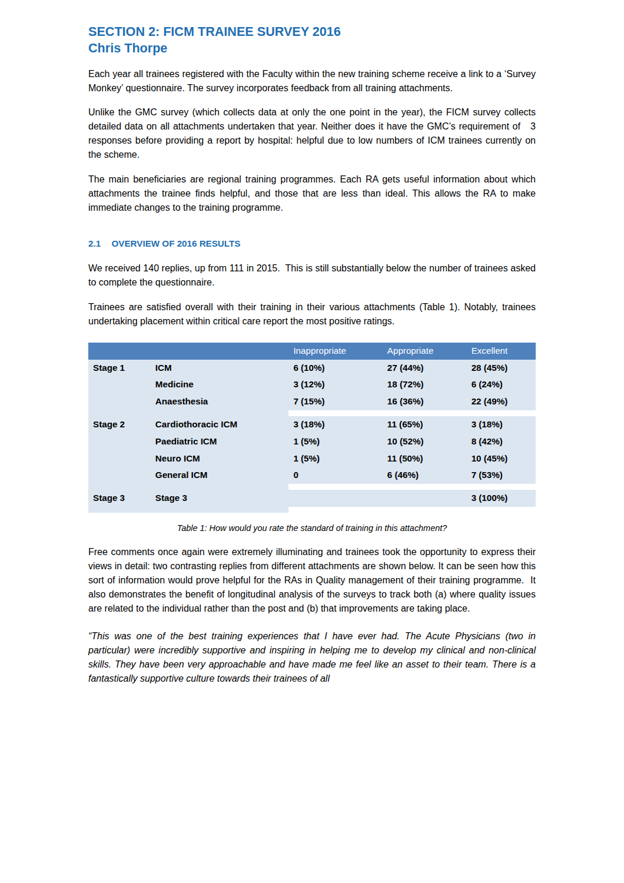SECTION 2: FICM TRAINEE SURVEY 2016Chris Thorpe
Each year all trainees registered with the Faculty within the new training scheme receive a link to a ‘Survey Monkey’ questionnaire. The survey incorporates feedback from all training attachments.
Unlike the GMC survey (which collects data at only the one point in the year), the FICM survey collects detailed data on all attachments undertaken that year. Neither does it have the GMC’s requirement of 3 responses before providing a report by hospital: helpful due to low numbers of ICM trainees currently on the scheme.
The main beneficiaries are regional training programmes. Each RA gets useful information about which attachments the trainee finds helpful, and those that are less than ideal. This allows the RA to make immediate changes to the training programme.
2.1 OVERVIEW OF 2016 RESULTS
We received 140 replies, up from 111 in 2015. This is still substantially below the number of trainees asked to complete the questionnaire.
Trainees are satisfied overall with their training in their various attachments (Table 1). Notably, trainees undertaking placement within critical care report the most positive ratings.
Table 1: How would you rate the standard of training in this attachment?
| | Inappropriate | Appropriate | Excellent |
| --- | --- | --- | --- |
| Stage 1 | ICM | 6 (10%) | 27 (44%) | 28 (45%) |
| | Medicine | 3 (12%) | 18 (72%) | 6 (24%) |
| | Anaesthesia | 7 (15%) | 16 (36%) | 22 (49%) |
| Stage 2 | Cardiothoracic ICM | 3 (18%) | 11 (65%) | 3 (18%) |
| | Paediatric ICM | 1 (5%) | 10 (52%) | 8 (42%) |
| | Neuro ICM | 1 (5%) | 11 (50%) | 10 (45%) |
| | General ICM | 0 | 6 (46%) | 7 (53%) |
| Stage 3 | Stage 3 | | | 3 (100%) |
Free comments once again were extremely illuminating and trainees took the opportunity to express their views in detail: two contrasting replies from different attachments are shown below. It can be seen how this sort of information would prove helpful for the RAs in Quality management of their training programme. It also demonstrates the benefit of longitudinal analysis of the surveys to track both (a) where quality issues are related to the individual rather than the post and (b) that improvements are taking place.
“This was one of the best training experiences that I have ever had. The Acute Physicians (two in particular) were incredibly supportive and inspiring in helping me to develop my clinical and non-clinical skills. They have been very approachable and have made me feel like an asset to their team. There is a fantastically supportive culture towards their trainees of all